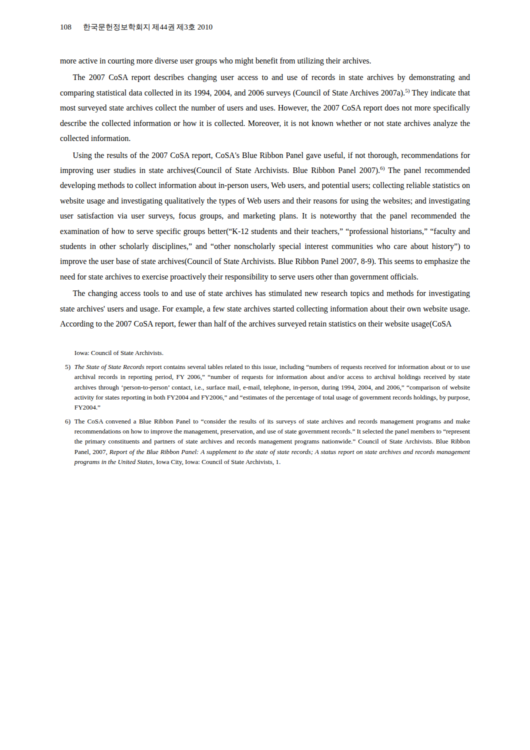108한국문헌정보학회지 제44권 제3호 2010
more active in courting more diverse user groups who might benefit from utilizing their archives.
The 2007 CoSA report describes changing user access to and use of records in state archives by demonstrating and comparing statistical data collected in its 1994, 2004, and 2006 surveys (Council of State Archives 2007a).5) They indicate that most surveyed state archives collect the number of users and uses. However, the 2007 CoSA report does not more specifically describe the collected information or how it is collected. Moreover, it is not known whether or not state archives analyze the collected information.
Using the results of the 2007 CoSA report, CoSA's Blue Ribbon Panel gave useful, if not thorough, recommendations for improving user studies in state archives(Council of State Archivists. Blue Ribbon Panel 2007).6) The panel recommended developing methods to collect information about in-person users, Web users, and potential users; collecting reliable statistics on website usage and investigating qualitatively the types of Web users and their reasons for using the websites; and investigating user satisfaction via user surveys, focus groups, and marketing plans. It is noteworthy that the panel recommended the examination of how to serve specific groups better(“K‐12 students and their teachers,” “professional historians,” “faculty and students in other scholarly disciplines,” and “other nonscholarly special interest communities who care about history”) to improve the user base of state archives(Council of State Archivists. Blue Ribbon Panel 2007, 8-9). This seems to emphasize the need for state archives to exercise proactively their responsibility to serve users other than government officials.
The changing access tools to and use of state archives has stimulated new research topics and methods for investigating state archives' users and usage. For example, a few state archives started collecting information about their own website usage. According to the 2007 CoSA report, fewer than half of the archives surveyed retain statistics on their website usage(CoSA
Iowa: Council of State Archivists.
5)
The State of State Records report contains several tables related to this issue, including “numbers of requests received for information about or to use archival records in reporting period, FY 2006,” “number of requests for information about and/or access to archival holdings received by state archives through ‘person-to-person’ contact, i.e., surface mail, e-mail, telephone, in-person, during 1994, 2004, and 2006,” “comparison of website activity for states reporting in both FY2004 and FY2006,” and “estimates of the percentage of total usage of government records holdings, by purpose, FY2004.”
6)
The CoSA convened a Blue Ribbon Panel to “consider the results of its surveys of state archives and records management programs and make recommendations on how to improve the management, preservation, and use of state government records.” It selected the panel members to “represent the primary constituents and partners of state archives and records management programs nationwide.” Council of State Archivists. Blue Ribbon Panel, 2007, Report of the Blue Ribbon Panel: A supplement to the state of state records; A status report on state archives and records management programs in the United States, Iowa City, Iowa: Council of State Archivists, 1.